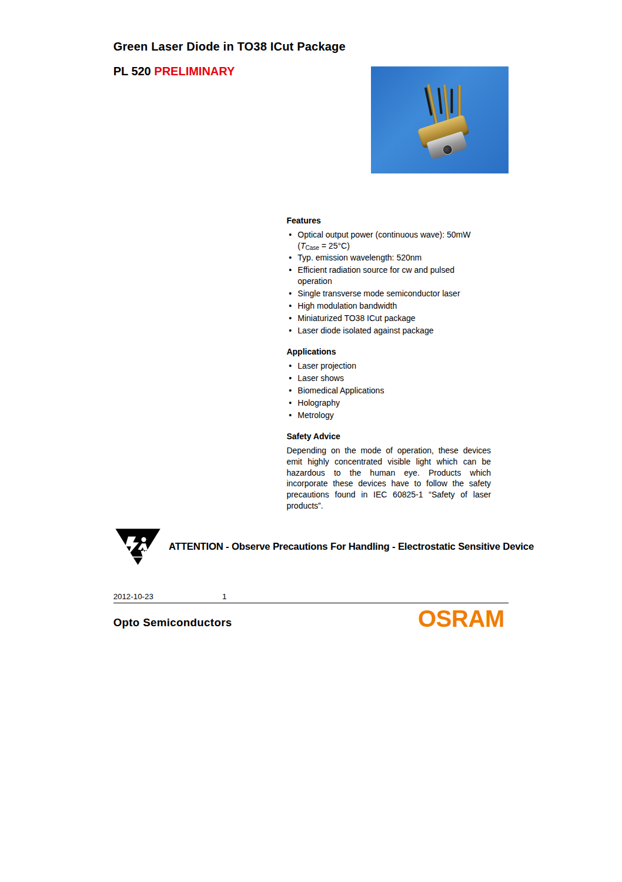Green Laser Diode in TO38 ICut Package
PL 520 PRELIMINARY
Features
Optical output power (continuous wave): 50mW (TCase = 25°C)
Typ. emission wavelength: 520nm
Efficient radiation source for cw and pulsed operation
Single transverse mode semiconductor laser
High modulation bandwidth
Miniaturized TO38 ICut package
Laser diode isolated against package
Applications
Laser projection
Laser shows
Biomedical Applications
Holography
Metrology
Safety Advice
Depending on the mode of operation, these devices emit highly concentrated visible light which can be hazardous to the human eye. Products which incorporate these devices have to follow the safety precautions found in IEC 60825-1 “Safety of laser products”.
ATTENTION - Observe Precautions For Handling - Electrostatic Sensitive Device
2012-10-23 1
Opto Semiconductors
OSRAM